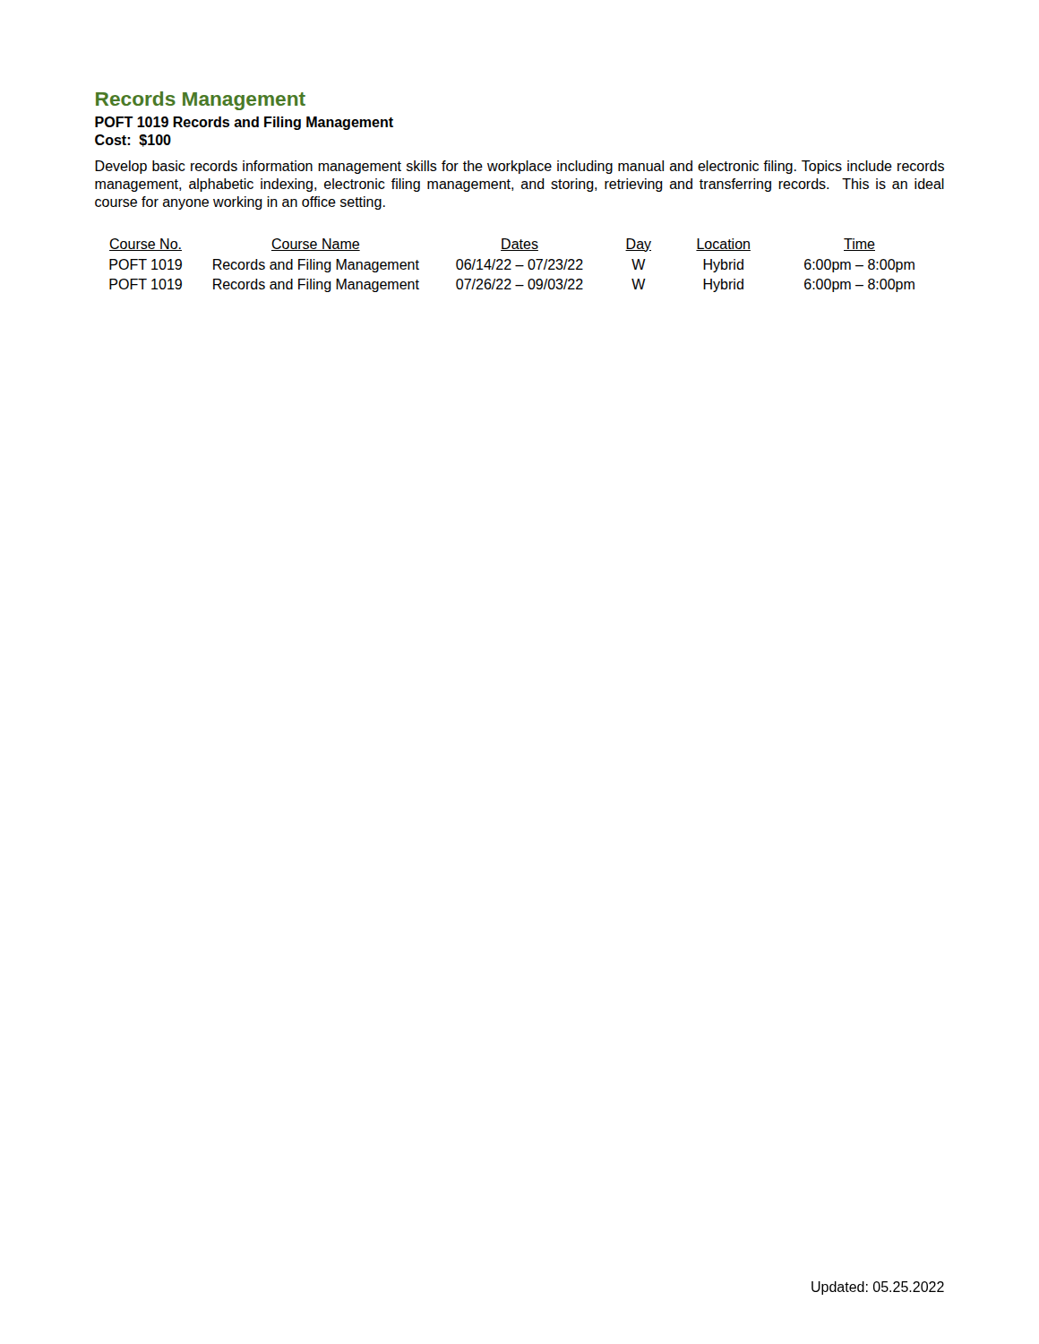Records Management
POFT 1019 Records and Filing Management
Cost: $100
Develop basic records information management skills for the workplace including manual and electronic filing. Topics include records management, alphabetic indexing, electronic filing management, and storing, retrieving and transferring records. This is an ideal course for anyone working in an office setting.
| Course No. | Course Name | Dates | Day | Location | Time |
| --- | --- | --- | --- | --- | --- |
| POFT 1019 | Records and Filing Management | 06/14/22 – 07/23/22 | W | Hybrid | 6:00pm – 8:00pm |
| POFT 1019 | Records and Filing Management | 07/26/22 – 09/03/22 | W | Hybrid | 6:00pm – 8:00pm |
Updated: 05.25.2022